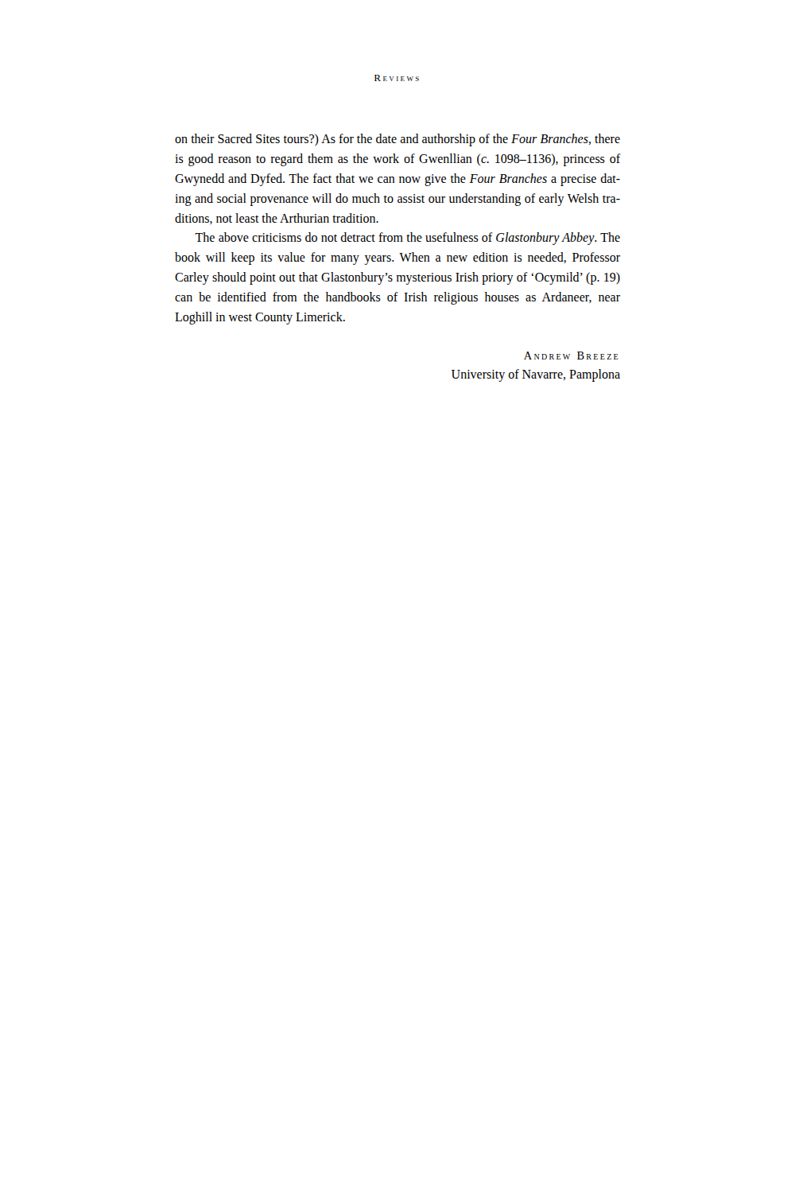Reviews
on their Sacred Sites tours?) As for the date and authorship of the Four Branches, there is good reason to regard them as the work of Gwenllian (c. 1098–1136), princess of Gwynedd and Dyfed. The fact that we can now give the Four Branches a precise dating and social provenance will do much to assist our understanding of early Welsh traditions, not least the Arthurian tradition.
The above criticisms do not detract from the usefulness of Glastonbury Abbey. The book will keep its value for many years. When a new edition is needed, Professor Carley should point out that Glastonbury’s mysterious Irish priory of ‘Ocymild’ (p. 19) can be identified from the handbooks of Irish religious houses as Ardaneer, near Loghill in west County Limerick.
Andrew Breeze University of Navarre, Pamplona